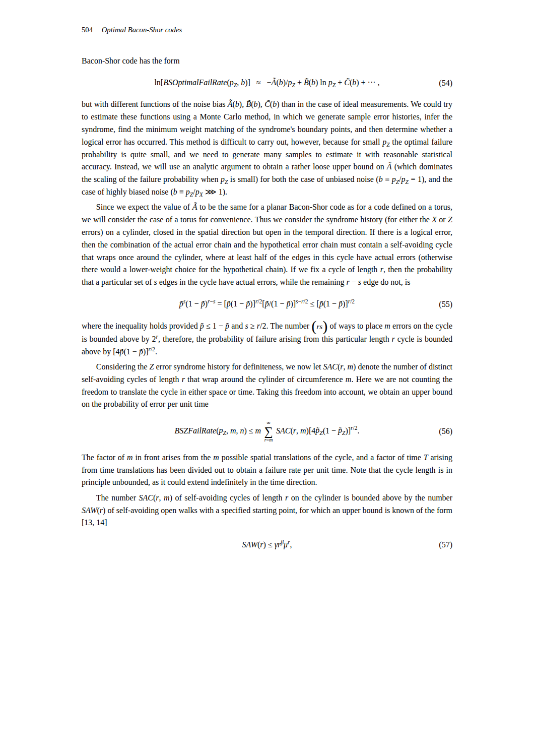504 Optimal Bacon-Shor codes
Bacon-Shor code has the form
ln[BSOptimalFailRate(pZ, b)] ≈ −Ã(b)/pZ + B̃(b) ln pZ + C̃(b) + ··· , (54)
but with different functions of the noise bias Ã(b), B̃(b), C̃(b) than in the case of ideal measurements. We could try to estimate these functions using a Monte Carlo method, in which we generate sample error histories, infer the syndrome, find the minimum weight matching of the syndrome's boundary points, and then determine whether a logical error has occurred. This method is difficult to carry out, however, because for small pZ the optimal failure probability is quite small, and we need to generate many samples to estimate it with reasonable statistical accuracy. Instead, we will use an analytic argument to obtain a rather loose upper bound on Ã (which dominates the scaling of the failure probability when pZ is small) for both the case of unbiased noise (b ≡ pZ/pZ = 1), and the case of highly biased noise (b ≡ pZ/pX ⋙ 1).
Since we expect the value of Ã to be the same for a planar Bacon-Shor code as for a code defined on a torus, we will consider the case of a torus for convenience. Thus we consider the syndrome history (for either the X or Z errors) on a cylinder, closed in the spatial direction but open in the temporal direction. If there is a logical error, then the combination of the actual error chain and the hypothetical error chain must contain a self-avoiding cycle that wraps once around the cylinder, where at least half of the edges in this cycle have actual errors (otherwise there would a lower-weight choice for the hypothetical chain). If we fix a cycle of length r, then the probability that a particular set of s edges in the cycle have actual errors, while the remaining r − s edge do not, is
p̃s(1 − p̃)r−s = [p̃(1 − p̃)]r/2[p̃/(1 − p̃)]s−r/2 ≤ [p̃(1 − p̃)]r/2 (55)
where the inequality holds provided p̃ ≤ 1 − p̃ and s ≥ r/2. The number (rs) of ways to place m errors on the cycle is bounded above by 2r, therefore, the probability of failure arising from this particular length r cycle is bounded above by [4p̃(1 − p̃)]r/2.
Considering the Z error syndrome history for definiteness, we now let SAC(r, m) denote the number of distinct self-avoiding cycles of length r that wrap around the cylinder of circumference m. Here we are not counting the freedom to translate the cycle in either space or time. Taking this freedom into account, we obtain an upper bound on the probability of error per unit time
BSZFailRate(pZ, m, n) ≤ m ∞∑r=m SAC(r, m)[4p̃Z(1 − p̃Z)]r/2. (56)
The factor of m in front arises from the m possible spatial translations of the cycle, and a factor of time T arising from time translations has been divided out to obtain a failure rate per unit time. Note that the cycle length is in principle unbounded, as it could extend indefinitely in the time direction.
The number SAC(r, m) of self-avoiding cycles of length r on the cylinder is bounded above by the number SAW(r) of self-avoiding open walks with a specified starting point, for which an upper bound is known of the form [13, 14]
SAW(r) ≤ γrβμr, (57)